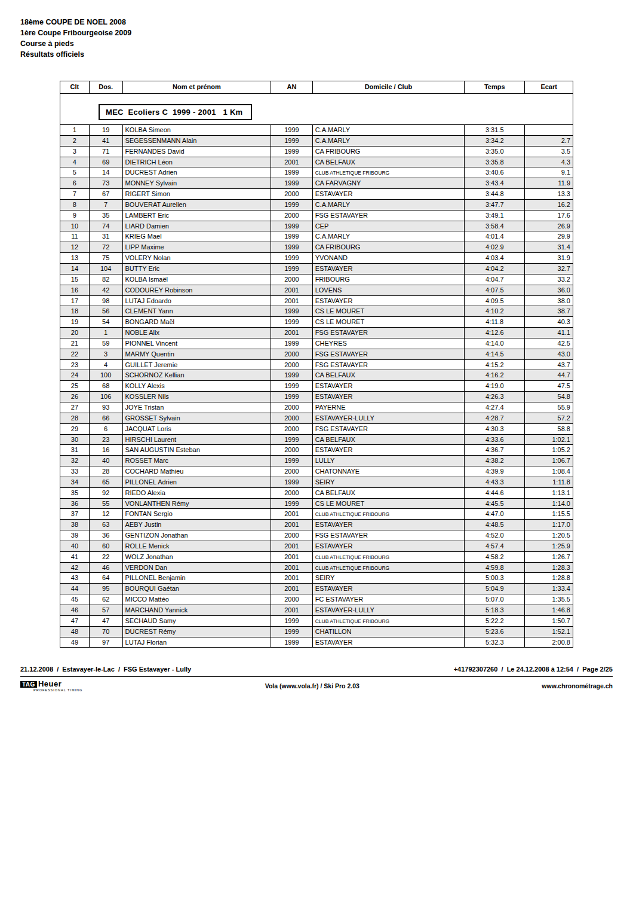18ème COUPE DE NOEL 2008
1ère Coupe Fribourgeoise 2009
Course à pieds
Résultats officiels
| Clt | Dos. | Nom et prénom | AN | Domicile / Club | Temps | Ecart |
| --- | --- | --- | --- | --- | --- | --- |
| MEC Ecoliers C 1999 - 2001 1 Km |
| 1 | 19 | KOLBA Simeon | 1999 | C.A.MARLY | 3:31.5 | |
| 2 | 41 | SEGESSENMANN Alain | 1999 | C.A.MARLY | 3:34.2 | 2.7 |
| 3 | 71 | FERNANDES David | 1999 | CA FRIBOURG | 3:35.0 | 3.5 |
| 4 | 69 | DIETRICH Léon | 2001 | CA BELFAUX | 3:35.8 | 4.3 |
| 5 | 14 | DUCREST Adrien | 1999 | CLUB ATHLETIQUE FRIBOURG | 3:40.6 | 9.1 |
| 6 | 73 | MONNEY Sylvain | 1999 | CA FARVAGNY | 3:43.4 | 11.9 |
| 7 | 67 | RIGERT Simon | 2000 | ESTAVAYER | 3:44.8 | 13.3 |
| 8 | 7 | BOUVERAT Aurelien | 1999 | C.A.MARLY | 3:47.7 | 16.2 |
| 9 | 35 | LAMBERT Eric | 2000 | FSG ESTAVAYER | 3:49.1 | 17.6 |
| 10 | 74 | LIARD Damien | 1999 | CEP | 3:58.4 | 26.9 |
| 11 | 31 | KRIEG Mael | 1999 | C.A.MARLY | 4:01.4 | 29.9 |
| 12 | 72 | LIPP Maxime | 1999 | CA FRIBOURG | 4:02.9 | 31.4 |
| 13 | 75 | VOLERY Nolan | 1999 | YVONAND | 4:03.4 | 31.9 |
| 14 | 104 | BUTTY Eric | 1999 | ESTAVAYER | 4:04.2 | 32.7 |
| 15 | 82 | KOLBA Ismaël | 2000 | FRIBOURG | 4:04.7 | 33.2 |
| 16 | 42 | CODOUREY Robinson | 2001 | LOVENS | 4:07.5 | 36.0 |
| 17 | 98 | LUTAJ Edoardo | 2001 | ESTAVAYER | 4:09.5 | 38.0 |
| 18 | 56 | CLEMENT Yann | 1999 | CS LE MOURET | 4:10.2 | 38.7 |
| 19 | 54 | BONGARD Maël | 1999 | CS LE MOURET | 4:11.8 | 40.3 |
| 20 | 1 | NOBLE Alix | 2001 | FSG ESTAVAYER | 4:12.6 | 41.1 |
| 21 | 59 | PIONNEL Vincent | 1999 | CHEYRES | 4:14.0 | 42.5 |
| 22 | 3 | MARMY Quentin | 2000 | FSG ESTAVAYER | 4:14.5 | 43.0 |
| 23 | 4 | GUILLET Jeremie | 2000 | FSG ESTAVAYER | 4:15.2 | 43.7 |
| 24 | 100 | SCHORNOZ Kellian | 1999 | CA BELFAUX | 4:16.2 | 44.7 |
| 25 | 68 | KOLLY Alexis | 1999 | ESTAVAYER | 4:19.0 | 47.5 |
| 26 | 106 | KOSSLER Nils | 1999 | ESTAVAYER | 4:26.3 | 54.8 |
| 27 | 93 | JOYE Tristan | 2000 | PAYERNE | 4:27.4 | 55.9 |
| 28 | 66 | GROSSET Sylvain | 2000 | ESTAVAYER-LULLY | 4:28.7 | 57.2 |
| 29 | 6 | JACQUAT Loris | 2000 | FSG ESTAVAYER | 4:30.3 | 58.8 |
| 30 | 23 | HIRSCHI Laurent | 1999 | CA BELFAUX | 4:33.6 | 1:02.1 |
| 31 | 16 | SAN AUGUSTIN Esteban | 2000 | ESTAVAYER | 4:36.7 | 1:05.2 |
| 32 | 40 | ROSSET Marc | 1999 | LULLY | 4:38.2 | 1:06.7 |
| 33 | 28 | COCHARD Mathieu | 2000 | CHATONNAYE | 4:39.9 | 1:08.4 |
| 34 | 65 | PILLONEL Adrien | 1999 | SEIRY | 4:43.3 | 1:11.8 |
| 35 | 92 | RIEDO Alexia | 2000 | CA BELFAUX | 4:44.6 | 1:13.1 |
| 36 | 55 | VONLANTHEN Rémy | 1999 | CS LE MOURET | 4:45.5 | 1:14.0 |
| 37 | 12 | FONTAN Sergio | 2001 | CLUB ATHLETIQUE FRIBOURG | 4:47.0 | 1:15.5 |
| 38 | 63 | AEBY Justin | 2001 | ESTAVAYER | 4:48.5 | 1:17.0 |
| 39 | 36 | GENTIZON Jonathan | 2000 | FSG ESTAVAYER | 4:52.0 | 1:20.5 |
| 40 | 60 | ROLLE Menick | 2001 | ESTAVAYER | 4:57.4 | 1:25.9 |
| 41 | 22 | WOLZ Jonathan | 2001 | CLUB ATHLETIQUE FRIBOURG | 4:58.2 | 1:26.7 |
| 42 | 46 | VERDON Dan | 2001 | CLUB ATHLETIQUE FRIBOURG | 4:59.8 | 1:28.3 |
| 43 | 64 | PILLONEL Benjamin | 2001 | SEIRY | 5:00.3 | 1:28.8 |
| 44 | 95 | BOURQUI Gaétan | 2001 | ESTAVAYER | 5:04.9 | 1:33.4 |
| 45 | 62 | MICCO Mattéo | 2000 | FC ESTAVAYER | 5:07.0 | 1:35.5 |
| 46 | 57 | MARCHAND Yannick | 2001 | ESTAVAYER-LULLY | 5:18.3 | 1:46.8 |
| 47 | 47 | SECHAUD Samy | 1999 | CLUB ATHLETIQUE FRIBOURG | 5:22.2 | 1:50.7 |
| 48 | 70 | DUCREST Rémy | 1999 | CHATILLON | 5:23.6 | 1:52.1 |
| 49 | 97 | LUTAJ Florian | 1999 | ESTAVAYER | 5:32.3 | 2:00.8 |
21.12.2008 / Estavayer-le-Lac / FSG Estavayer - Lully
+41792307260 / Le 24.12.2008 à 12:54 / Page 2/25
TAGHeuer PROFESSIONAL TIMING
Vola (www.vola.fr) / Ski Pro 2.03
www.chronométrage.ch